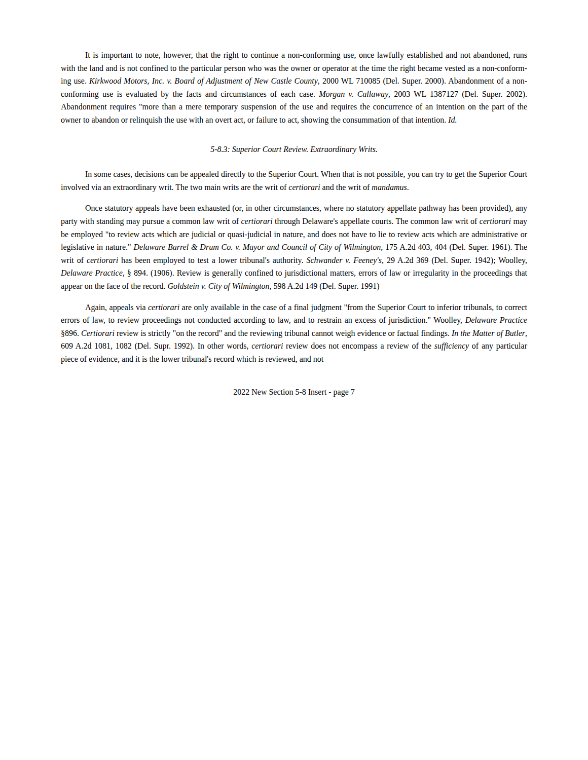It is important to note, however, that the right to continue a non-conforming use, once lawfully established and not abandoned, runs with the land and is not confined to the particular person who was the owner or operator at the time the right became vested as a non-conforming use. Kirkwood Motors, Inc. v. Board of Adjustment of New Castle County, 2000 WL 710085 (Del. Super. 2000). Abandonment of a non-conforming use is evaluated by the facts and circumstances of each case. Morgan v. Callaway, 2003 WL 1387127 (Del. Super. 2002). Abandonment requires "more than a mere temporary suspension of the use and requires the concurrence of an intention on the part of the owner to abandon or relinquish the use with an overt act, or failure to act, showing the consummation of that intention. Id.
5-8.3: Superior Court Review. Extraordinary Writs.
In some cases, decisions can be appealed directly to the Superior Court. When that is not possible, you can try to get the Superior Court involved via an extraordinary writ. The two main writs are the writ of certiorari and the writ of mandamus.
Once statutory appeals have been exhausted (or, in other circumstances, where no statutory appellate pathway has been provided), any party with standing may pursue a common law writ of certiorari through Delaware's appellate courts. The common law writ of certiorari may be employed "to review acts which are judicial or quasi-judicial in nature, and does not have to lie to review acts which are administrative or legislative in nature." Delaware Barrel & Drum Co. v. Mayor and Council of City of Wilmington, 175 A.2d 403, 404 (Del. Super. 1961). The writ of certiorari has been employed to test a lower tribunal's authority. Schwander v. Feeney's, 29 A.2d 369 (Del. Super. 1942); Woolley, Delaware Practice, § 894. (1906). Review is generally confined to jurisdictional matters, errors of law or irregularity in the proceedings that appear on the face of the record. Goldstein v. City of Wilmington, 598 A.2d 149 (Del. Super. 1991)
Again, appeals via certiorari are only available in the case of a final judgment "from the Superior Court to inferior tribunals, to correct errors of law, to review proceedings not conducted according to law, and to restrain an excess of jurisdiction." Woolley, Delaware Practice §896. Certiorari review is strictly "on the record" and the reviewing tribunal cannot weigh evidence or factual findings. In the Matter of Butler, 609 A.2d 1081, 1082 (Del. Supr. 1992). In other words, certiorari review does not encompass a review of the sufficiency of any particular piece of evidence, and it is the lower tribunal's record which is reviewed, and not
2022 New Section 5-8 Insert - page 7